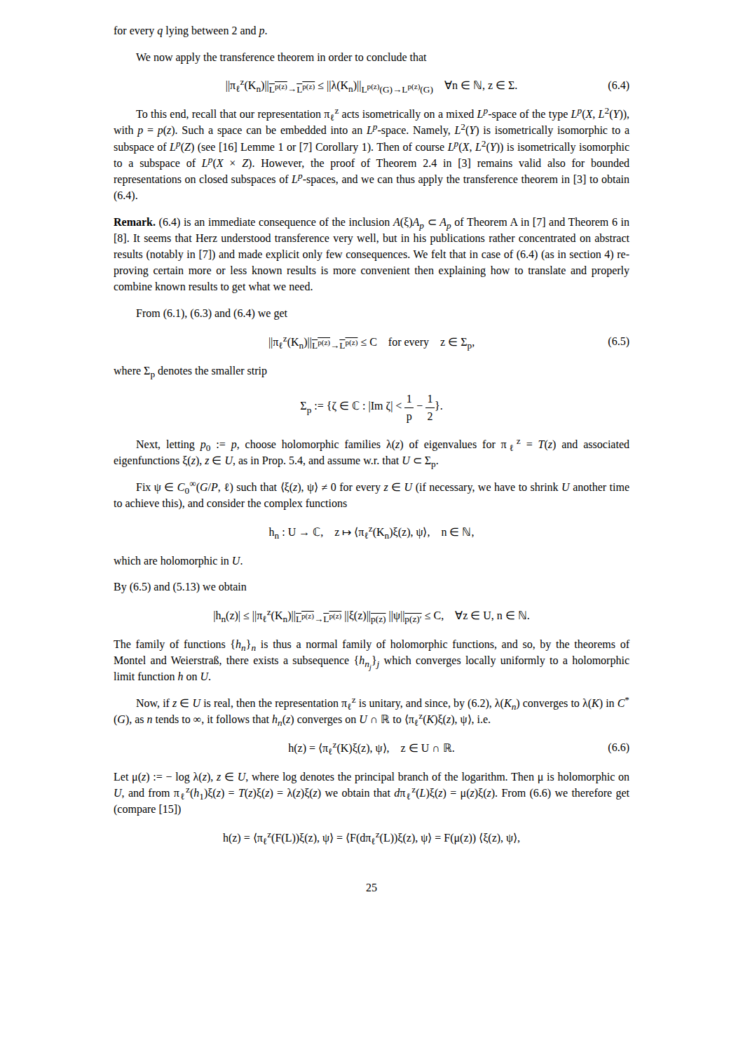for every q lying between 2 and p.
We now apply the transference theorem in order to conclude that
||πℓz(Kn)||Lp(z)→Lp(z) ≤ ||λ(Kn)||Lp(z)(G)→Lp(z)(G) ∀n ∈ ℕ, z ∈ Σ. (6.4)
To this end, recall that our representation πℓz acts isometrically on a mixed Lp-space of the type Lp(X, L2(Y)), with p = p(z). Such a space can be embedded into an Lp-space. Namely, L2(Y) is isometrically isomorphic to a subspace of Lp(Z) (see [16] Lemme 1 or [7] Corollary 1). Then of course Lp(X, L2(Y)) is isometrically isomorphic to a subspace of Lp(X × Z). However, the proof of Theorem 2.4 in [3] remains valid also for bounded representations on closed subspaces of Lp-spaces, and we can thus apply the transference theorem in [3] to obtain (6.4).
Remark. (6.4) is an immediate consequence of the inclusion A(ξ)Ap ⊂ Ap of Theorem A in [7] and Theorem 6 in [8]. It seems that Herz understood transference very well, but in his publications rather concentrated on abstract results (notably in [7]) and made explicit only few consequences. We felt that in case of (6.4) (as in section 4) re-proving certain more or less known results is more convenient then explaining how to translate and properly combine known results to get what we need.
From (6.1), (6.3) and (6.4) we get
||πℓz(Kn)||Lp(z)→Lp(z) ≤ C for every z ∈ Σp, (6.5)
where Σp denotes the smaller strip
Σp := {ζ ∈ ℂ : |Im ζ| < 1 p − 12}.
Next, letting p0 := p, choose holomorphic families λ(z) of eigenvalues for πℓz = T(z) and associated eigenfunctions ξ(z), z ∈ U, as in Prop. 5.4, and assume w.r. that U ⊂ Σp.
Fix ψ ∈ C0∞(G/P, ℓ) such that ⟨ξ(z), ψ⟩ ≠ 0 for every z ∈ U (if necessary, we have to shrink U another time to achieve this), and consider the complex functions
hn : U → ℂ, z ↦ ⟨πℓz(Kn)ξ(z), ψ⟩, n ∈ ℕ,
which are holomorphic in U.
By (6.5) and (5.13) we obtain
|hn(z)| ≤ ||πℓz(Kn)||Lp(z)→Lp(z) ||ξ(z)||p(z) ||ψ||p(z)′ ≤ C, ∀z ∈ U, n ∈ ℕ.
The family of functions {hn}n is thus a normal family of holomorphic functions, and so, by the theorems of Montel and Weierstraß, there exists a subsequence {hnj}j which converges locally uniformly to a holomorphic limit function h on U.
Now, if z ∈ U is real, then the representation πℓz is unitary, and since, by (6.2), λ(Kn) converges to λ(K) in C*(G), as n tends to ∞, it follows that hn(z) converges on U ∩ ℝ to ⟨πℓz(K)ξ(z), ψ⟩, i.e.
h(z) = ⟨πℓz(K)ξ(z), ψ⟩, z ∈ U ∩ ℝ. (6.6)
Let μ(z) := − log λ(z), z ∈ U, where log denotes the principal branch of the logarithm. Then μ is holomorphic on U, and from πℓz(h1)ξ(z) = T(z)ξ(z) = λ(z)ξ(z) we obtain that dπℓz(L)ξ(z) = μ(z)ξ(z). From (6.6) we therefore get (compare [15])
h(z) = ⟨πℓz(F(L))ξ(z), ψ⟩ = ⟨F(dπℓz(L))ξ(z), ψ⟩ = F(μ(z)) ⟨ξ(z), ψ⟩,
25